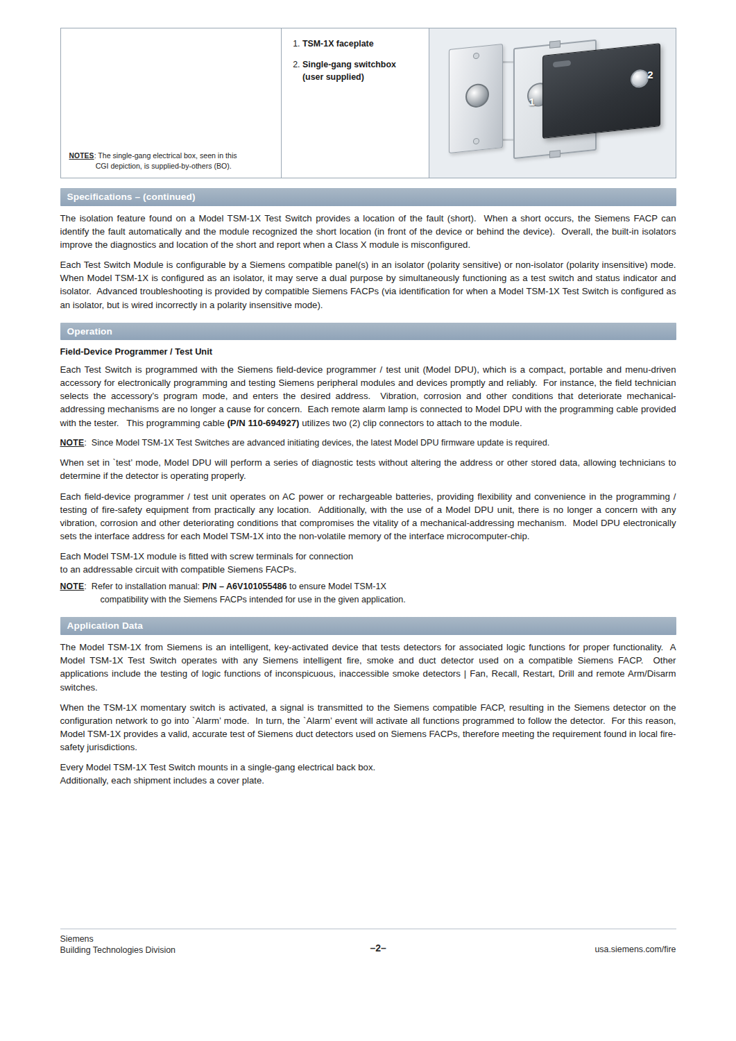NOTES: The single-gang electrical box, seen in this CGI depiction, is supplied-by-others (BO).
TSM-1X faceplate
Single-gang switchbox
(user supplied)
1
2
Specifications – (continued)
The isolation feature found on a Model TSM-1X Test Switch provides a location of the fault (short). When a short occurs, the Siemens FACP can identify the fault automatically and the module recognized the short location (in front of the device or behind the device). Overall, the built-in isolators improve the diagnostics and location of the short and report when a Class X module is misconfigured.
Each Test Switch Module is configurable by a Siemens compatible panel(s) in an isolator (polarity sensitive) or non-isolator (polarity insensitive) mode. When Model TSM-1X is configured as an isolator, it may serve a dual purpose by simultaneously functioning as a test switch and status indicator and isolator. Advanced troubleshooting is provided by compatible Siemens FACPs (via identification for when a Model TSM-1X Test Switch is configured as an isolator, but is wired incorrectly in a polarity insensitive mode).
Operation
Field-Device Programmer / Test Unit
Each Test Switch is programmed with the Siemens field-device programmer / test unit (Model DPU), which is a compact, portable and menu-driven accessory for electronically programming and testing Siemens peripheral modules and devices promptly and reliably. For instance, the field technician selects the accessory’s program mode, and enters the desired address. Vibration, corrosion and other conditions that deteriorate mechanical-addressing mechanisms are no longer a cause for concern. Each remote alarm lamp is connected to Model DPU with the programming cable provided with the tester. This programming cable (P/N 110-694927) utilizes two (2) clip connectors to attach to the module.
NOTE: Since Model TSM-1X Test Switches are advanced initiating devices, the latest Model DPU firmware update is required.
When set in `test’ mode, Model DPU will perform a series of diagnostic tests without altering the address or other stored data, allowing technicians to determine if the detector is operating properly.
Each field-device programmer / test unit operates on AC power or rechargeable batteries, providing flexibility and convenience in the programming / testing of fire-safety equipment from practically any location. Additionally, with the use of a Model DPU unit, there is no longer a concern with any vibration, corrosion and other deteriorating conditions that compromises the vitality of a mechanical-addressing mechanism. Model DPU electronically sets the interface address for each Model TSM-1X into the non-volatile memory of the interface microcomputer-chip.
Each Model TSM-1X module is fitted with screw terminals for connection
to an addressable circuit with compatible Siemens FACPs.
NOTE: Refer to installation manual: P/N – A6V101055486 to ensure Model TSM-1X compatibility with the Siemens FACPs intended for use in the given application.
Application Data
The Model TSM-1X from Siemens is an intelligent, key-activated device that tests detectors for associated logic functions for proper functionality. A Model TSM-1X Test Switch operates with any Siemens intelligent fire, smoke and duct detector used on a compatible Siemens FACP. Other applications include the testing of logic functions of inconspicuous, inaccessible smoke detectors | Fan, Recall, Restart, Drill and remote Arm/Disarm switches.
When the TSM-1X momentary switch is activated, a signal is transmitted to the Siemens compatible FACP, resulting in the Siemens detector on the configuration network to go into `Alarm’ mode. In turn, the `Alarm’ event will activate all functions programmed to follow the detector. For this reason, Model TSM-1X provides a valid, accurate test of Siemens duct detectors used on Siemens FACPs, therefore meeting the requirement found in local fire-safety jurisdictions.
Every Model TSM-1X Test Switch mounts in a single-gang electrical back box.
Additionally, each shipment includes a cover plate.
Siemens
Building Technologies Division
–2–
usa.siemens.com/fire